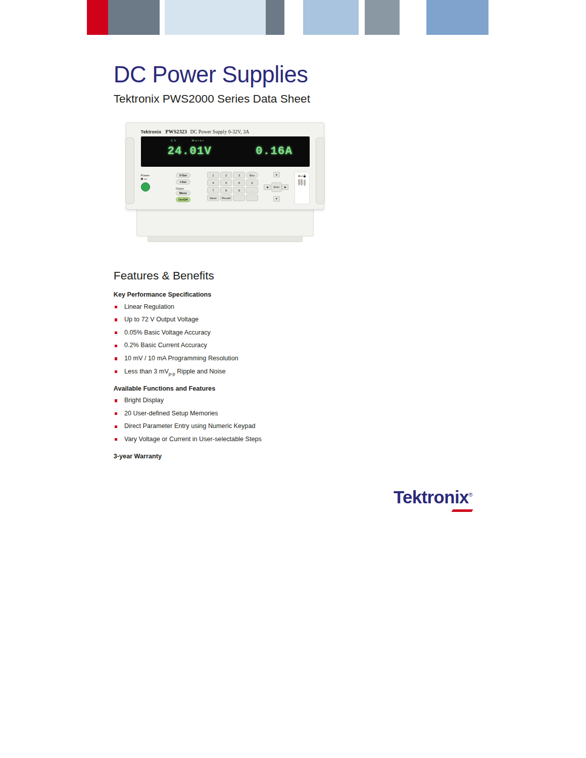DC Power Supplies
Tektronix PWS2000 Series Data Sheet
Tektronix PWS2323 DC Power Supply 0-32V, 3A
CV Meter
24.01V 0.16A
Power
V-Set I-Set
Output
Menu On/Off
1
2
3
Esc
4
5
6
0
7
8
9
.
Save
Recall
▲
◀
Enter
▶
▼
+
−
⏚
Features & Benefits
Key Performance Specifications
Linear Regulation
Up to 72 V Output Voltage
0.05% Basic Voltage Accuracy
0.2% Basic Current Accuracy
10 mV / 10 mA Programming Resolution
Less than 3 mVp-p Ripple and Noise
Available Functions and Features
Bright Display
20 User-defined Setup Memories
Direct Parameter Entry using Numeric Keypad
Vary Voltage or Current in User-selectable Steps
3-year Warranty
Tektronix®